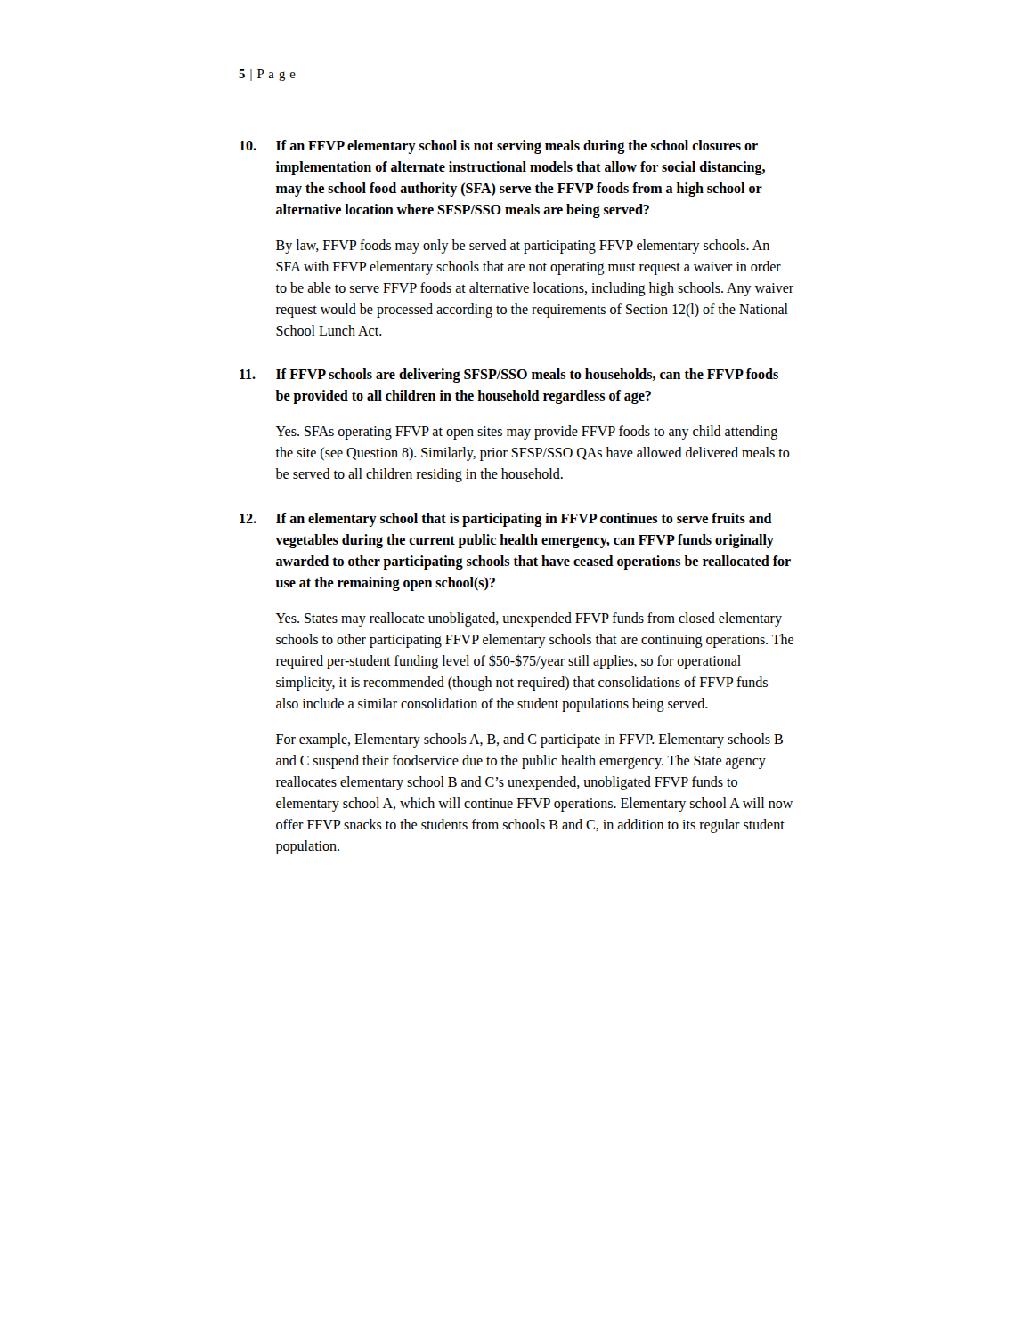5 | P a g e
10.
If an FFVP elementary school is not serving meals during the school closures or implementation of alternate instructional models that allow for social distancing, may the school food authority (SFA) serve the FFVP foods from a high school or alternative location where SFSP/SSO meals are being served?
By law, FFVP foods may only be served at participating FFVP elementary schools. An SFA with FFVP elementary schools that are not operating must request a waiver in order to be able to serve FFVP foods at alternative locations, including high schools. Any waiver request would be processed according to the requirements of Section 12(l) of the National School Lunch Act.
11.
If FFVP schools are delivering SFSP/SSO meals to households, can the FFVP foods be provided to all children in the household regardless of age?
Yes. SFAs operating FFVP at open sites may provide FFVP foods to any child attending the site (see Question 8). Similarly, prior SFSP/SSO QAs have allowed delivered meals to be served to all children residing in the household.
12.
If an elementary school that is participating in FFVP continues to serve fruits and vegetables during the current public health emergency, can FFVP funds originally awarded to other participating schools that have ceased operations be reallocated for use at the remaining open school(s)?
Yes. States may reallocate unobligated, unexpended FFVP funds from closed elementary schools to other participating FFVP elementary schools that are continuing operations. The required per-student funding level of $50-$75/year still applies, so for operational simplicity, it is recommended (though not required) that consolidations of FFVP funds also include a similar consolidation of the student populations being served.
For example, Elementary schools A, B, and C participate in FFVP. Elementary schools B and C suspend their foodservice due to the public health emergency. The State agency reallocates elementary school B and C’s unexpended, unobligated FFVP funds to elementary school A, which will continue FFVP operations. Elementary school A will now offer FFVP snacks to the students from schools B and C, in addition to its regular student population.